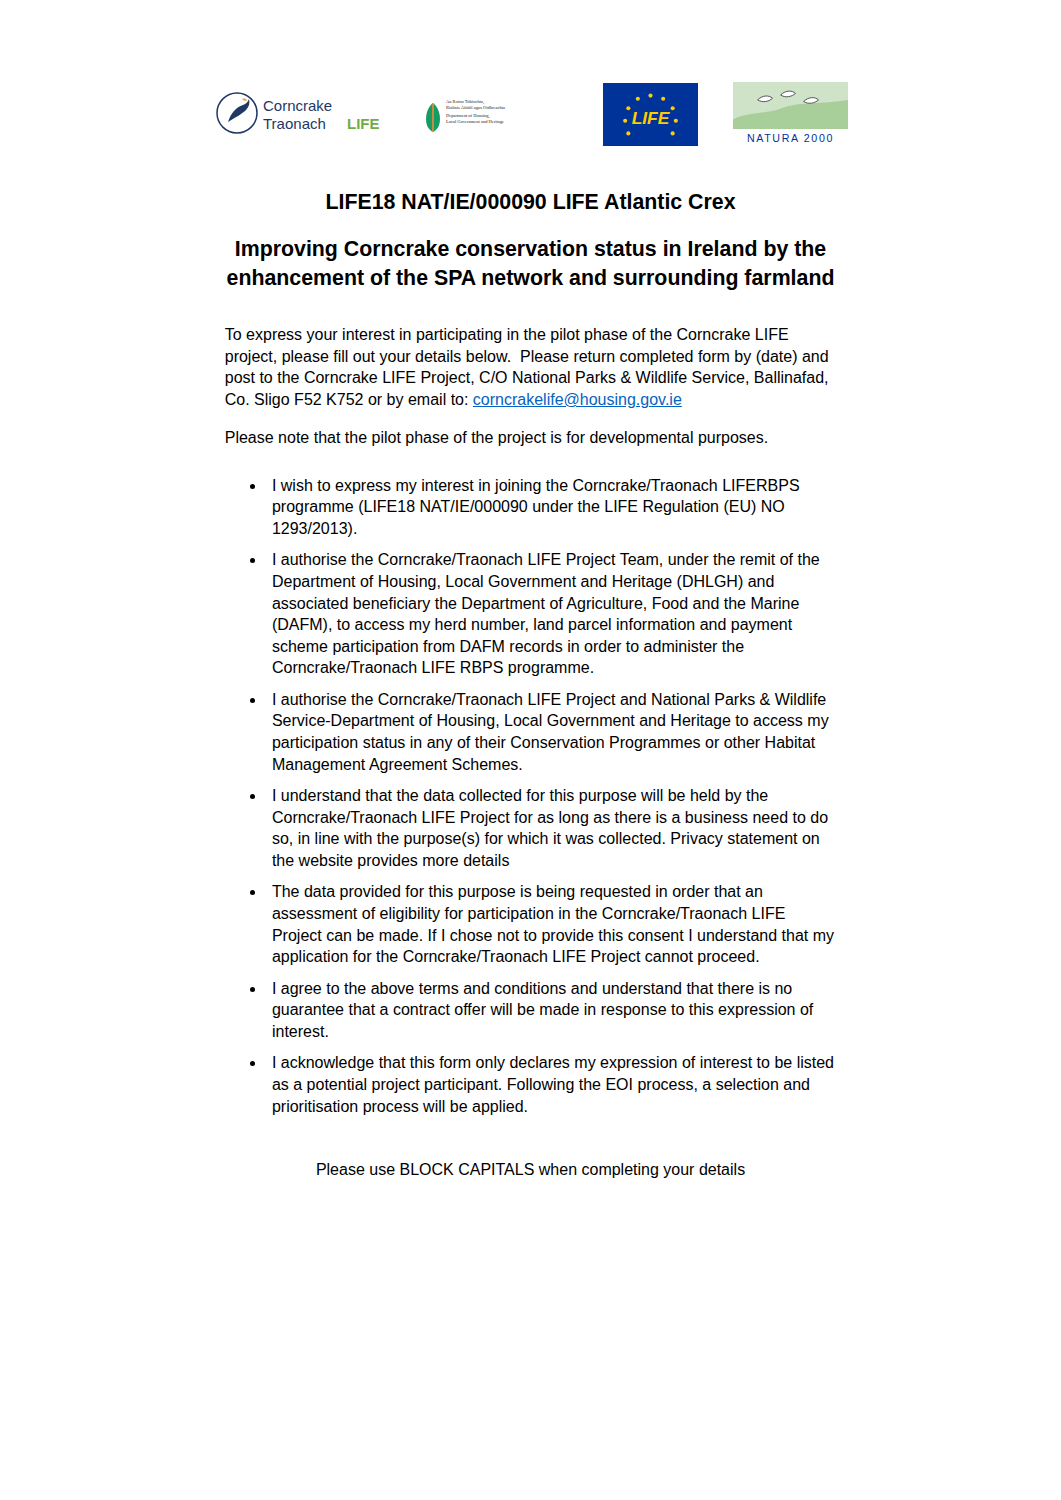LIFE18 NAT/IE/000090 LIFE Atlantic Crex
Improving Corncrake conservation status in Ireland by the enhancement of the SPA network and surrounding farmland
To express your interest in participating in the pilot phase of the Corncrake LIFE project, please fill out your details below. Please return completed form by (date) and post to the Corncrake LIFE Project, C/O National Parks & Wildlife Service, Ballinafad, Co. Sligo F52 K752 or by email to: corncrakelife@housing.gov.ie
Please note that the pilot phase of the project is for developmental purposes.
I wish to express my interest in joining the Corncrake/Traonach LIFERBPS programme (LIFE18 NAT/IE/000090 under the LIFE Regulation (EU) NO 1293/2013).
I authorise the Corncrake/Traonach LIFE Project Team, under the remit of the Department of Housing, Local Government and Heritage (DHLGH) and associated beneficiary the Department of Agriculture, Food and the Marine (DAFM), to access my herd number, land parcel information and payment scheme participation from DAFM records in order to administer the Corncrake/Traonach LIFE RBPS programme.
I authorise the Corncrake/Traonach LIFE Project and National Parks & Wildlife Service-Department of Housing, Local Government and Heritage to access my participation status in any of their Conservation Programmes or other Habitat Management Agreement Schemes.
I understand that the data collected for this purpose will be held by the Corncrake/Traonach LIFE Project for as long as there is a business need to do so, in line with the purpose(s) for which it was collected. Privacy statement on the website provides more details
The data provided for this purpose is being requested in order that an assessment of eligibility for participation in the Corncrake/Traonach LIFE Project can be made. If I chose not to provide this consent I understand that my application for the Corncrake/Traonach LIFE Project cannot proceed.
I agree to the above terms and conditions and understand that there is no guarantee that a contract offer will be made in response to this expression of interest.
I acknowledge that this form only declares my expression of interest to be listed as a potential project participant. Following the EOI process, a selection and prioritisation process will be applied.
Please use BLOCK CAPITALS when completing your details